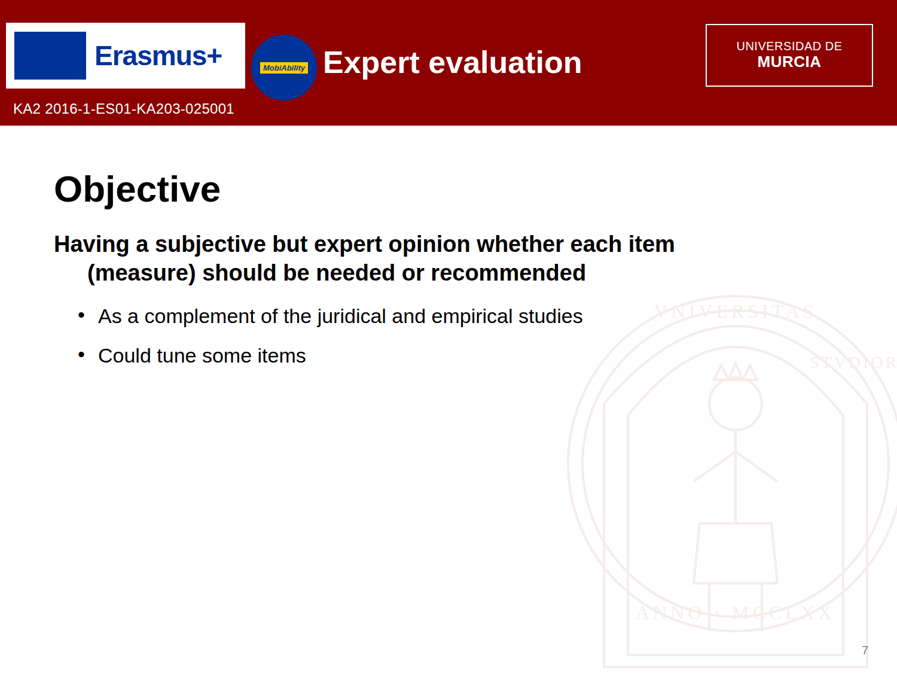Erasmus+
MobiAbility
Expert evaluation
KA2 2016-1-ES01-KA203-025001
UNIVERSIDAD DE MURCIA
Objective
Having a subjective but expert opinion whether each item (measure) should be needed or recommended
As a complement of the juridical and empirical studies
Could tune some items
VNIVERSITAS ANNO · MCCLXX STVDIORVM
7